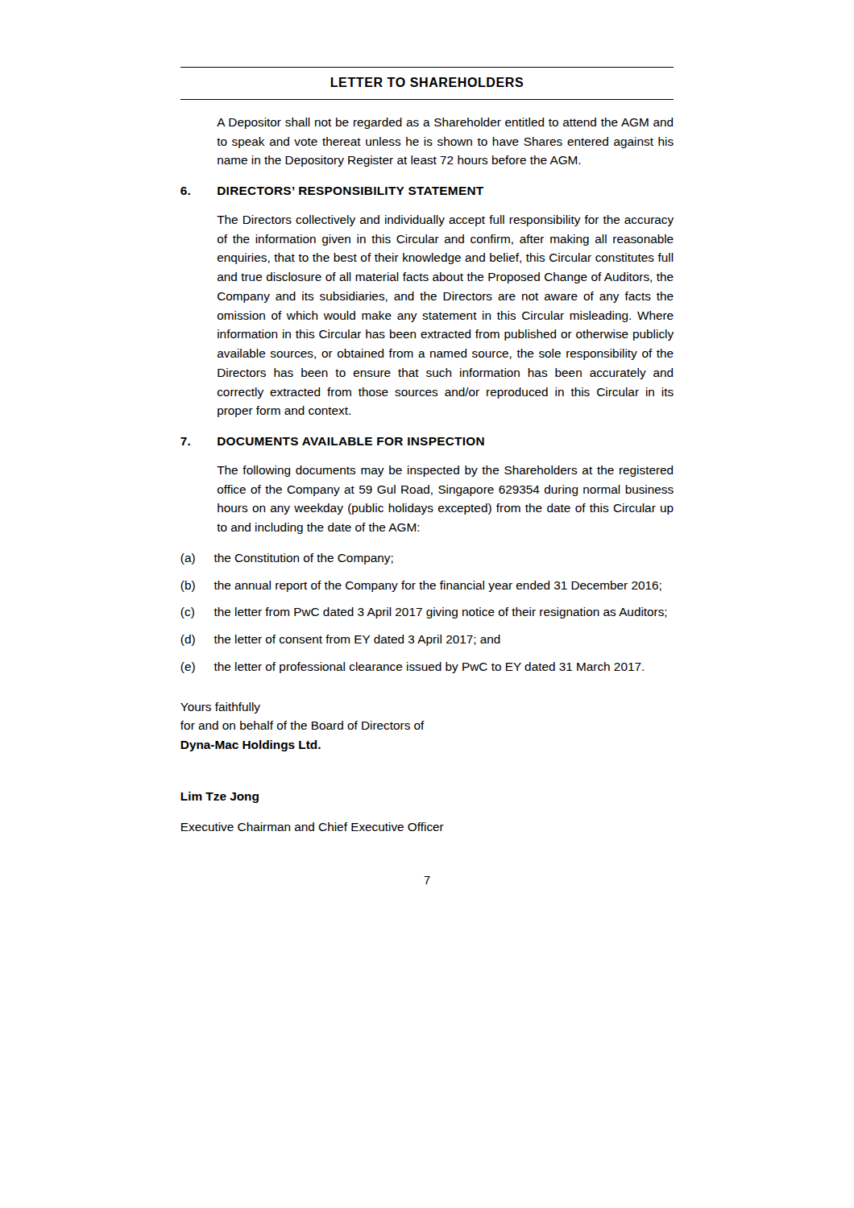LETTER TO SHAREHOLDERS
A Depositor shall not be regarded as a Shareholder entitled to attend the AGM and to speak and vote thereat unless he is shown to have Shares entered against his name in the Depository Register at least 72 hours before the AGM.
6.
DIRECTORS’ RESPONSIBILITY STATEMENT
The Directors collectively and individually accept full responsibility for the accuracy of the information given in this Circular and confirm, after making all reasonable enquiries, that to the best of their knowledge and belief, this Circular constitutes full and true disclosure of all material facts about the Proposed Change of Auditors, the Company and its subsidiaries, and the Directors are not aware of any facts the omission of which would make any statement in this Circular misleading. Where information in this Circular has been extracted from published or otherwise publicly available sources, or obtained from a named source, the sole responsibility of the Directors has been to ensure that such information has been accurately and correctly extracted from those sources and/or reproduced in this Circular in its proper form and context.
7.
DOCUMENTS AVAILABLE FOR INSPECTION
The following documents may be inspected by the Shareholders at the registered office of the Company at 59 Gul Road, Singapore 629354 during normal business hours on any weekday (public holidays excepted) from the date of this Circular up to and including the date of the AGM:
(a) the Constitution of the Company;
(b) the annual report of the Company for the financial year ended 31 December 2016;
(c) the letter from PwC dated 3 April 2017 giving notice of their resignation as Auditors;
(d) the letter of consent from EY dated 3 April 2017; and
(e) the letter of professional clearance issued by PwC to EY dated 31 March 2017.
Yours faithfully
for and on behalf of the Board of Directors of
Dyna-Mac Holdings Ltd.
Lim Tze Jong
Executive Chairman and Chief Executive Officer
7